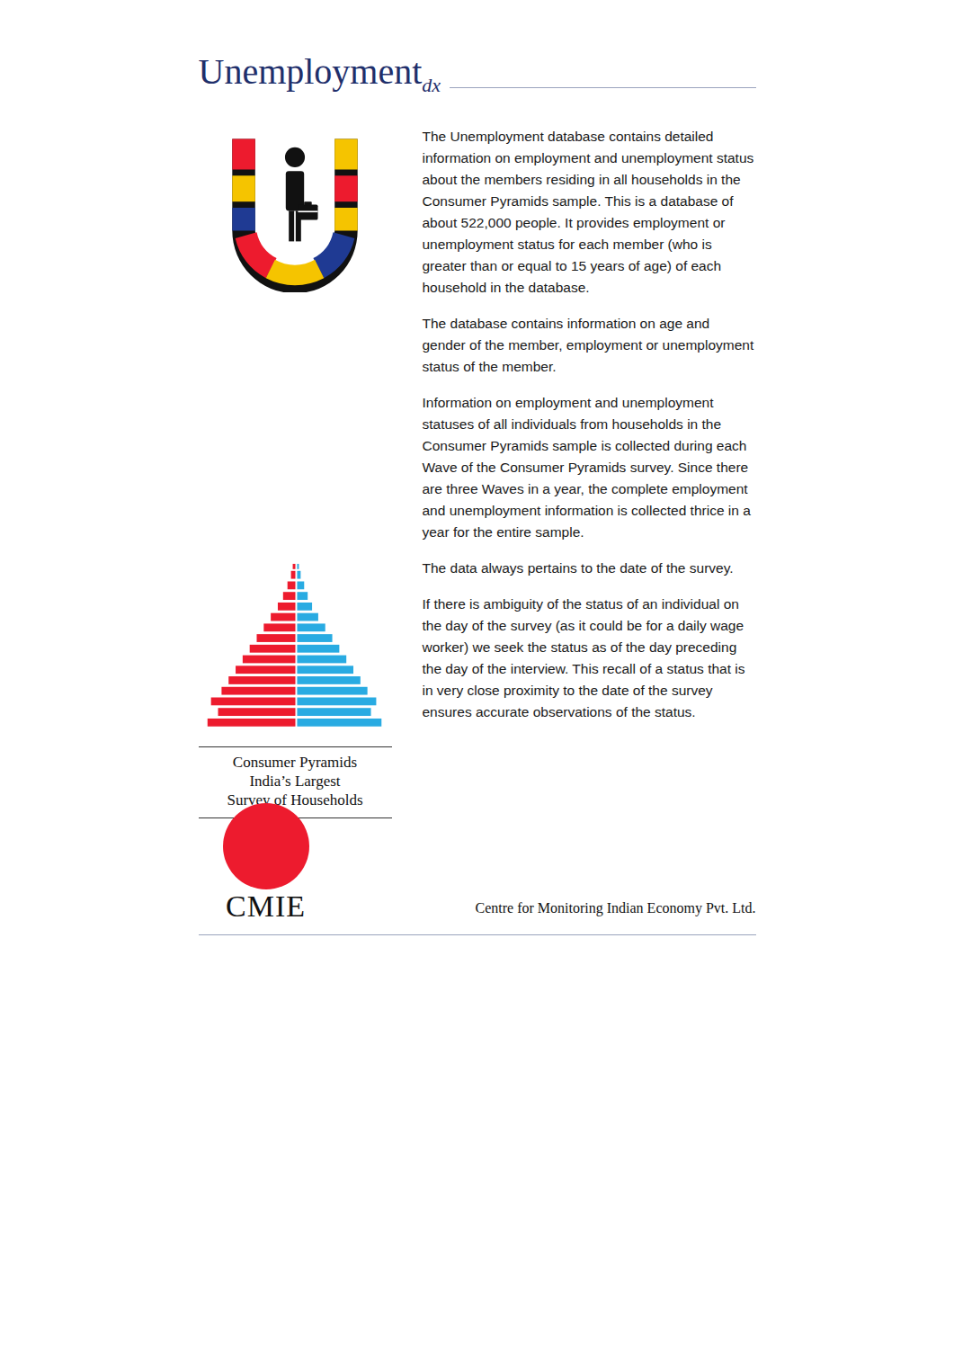Unemploymentdx
Consumer Pyramids
India’s Largest
Survey of Households
The Unemployment database contains detailed information on employment and unemployment status about the members residing in all households in the Consumer Pyramids sample. This is a database of about 522,000 people. It provides employment or unemployment status for each member (who is greater than or equal to 15 years of age) of each household in the database.
The database contains information on age and gender of the member, employment or unemployment status of the member.
Information on employment and unemployment statuses of all individuals from households in the Consumer Pyramids sample is collected during each Wave of the Consumer Pyramids survey. Since there are three Waves in a year, the complete employment and unemployment information is collected thrice in a year for the entire sample.
The data always pertains to the date of the survey.
If there is ambiguity of the status of an individual on the day of the survey (as it could be for a daily wage worker) we seek the status as of the day preceding the day of the interview. This recall of a status that is in very close proximity to the date of the survey ensures accurate observations of the status.
CMIE
Centre for Monitoring Indian Economy Pvt. Ltd.